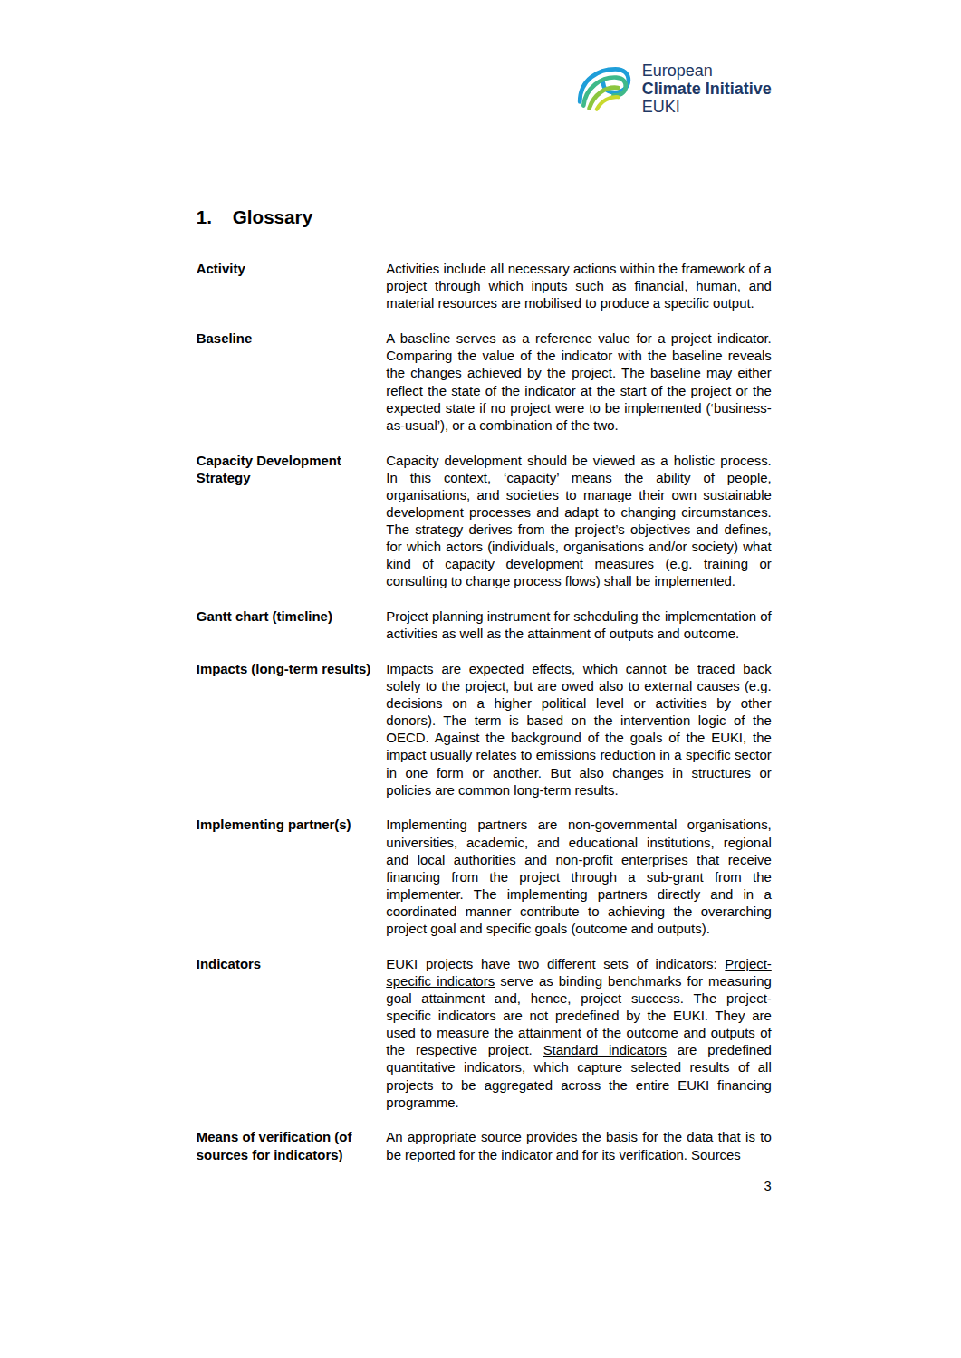European
Climate Initiative
EUKI
1. Glossary
| Activity | Activities include all necessary actions within the framework of a project through which inputs such as financial, human, and material resources are mobilised to produce a specific output. |
| Baseline | A baseline serves as a reference value for a project indicator. Comparing the value of the indicator with the baseline reveals the changes achieved by the project. The baseline may either reflect the state of the indicator at the start of the project or the expected state if no project were to be implemented (‘business-as-usual’), or a combination of the two. |
| Capacity Development Strategy | Capacity development should be viewed as a holistic process. In this context, ‘capacity’ means the ability of people, organisations, and societies to manage their own sustainable development processes and adapt to changing circumstances. The strategy derives from the project’s objectives and defines, for which actors (individuals, organisations and/or society) what kind of capacity development measures (e.g. training or consulting to change process flows) shall be implemented. |
| Gantt chart (timeline) | Project planning instrument for scheduling the implementation of activities as well as the attainment of outputs and outcome. |
| Impacts (long-term results) | Impacts are expected effects, which cannot be traced back solely to the project, but are owed also to external causes (e.g. decisions on a higher political level or activities by other donors). The term is based on the intervention logic of the OECD. Against the background of the goals of the EUKI, the impact usually relates to emissions reduction in a specific sector in one form or another. But also changes in structures or policies are common long-term results. |
| Implementing partner(s) | Implementing partners are non-governmental organisations, universities, academic, and educational institutions, regional and local authorities and non-profit enterprises that receive financing from the project through a sub-grant from the implementer. The implementing partners directly and in a coordinated manner contribute to achieving the overarching project goal and specific goals (outcome and outputs). |
| Indicators | EUKI projects have two different sets of indicators: Project-specific indicators serve as binding benchmarks for measuring goal attainment and, hence, project success. The project-specific indicators are not predefined by the EUKI. They are used to measure the attainment of the outcome and outputs of the respective project. Standard indicators are predefined quantitative indicators, which capture selected results of all projects to be aggregated across the entire EUKI financing programme. |
| Means of verification (of sources for indicators) | An appropriate source provides the basis for the data that is to be reported for the indicator and for its verification. Sources |
3